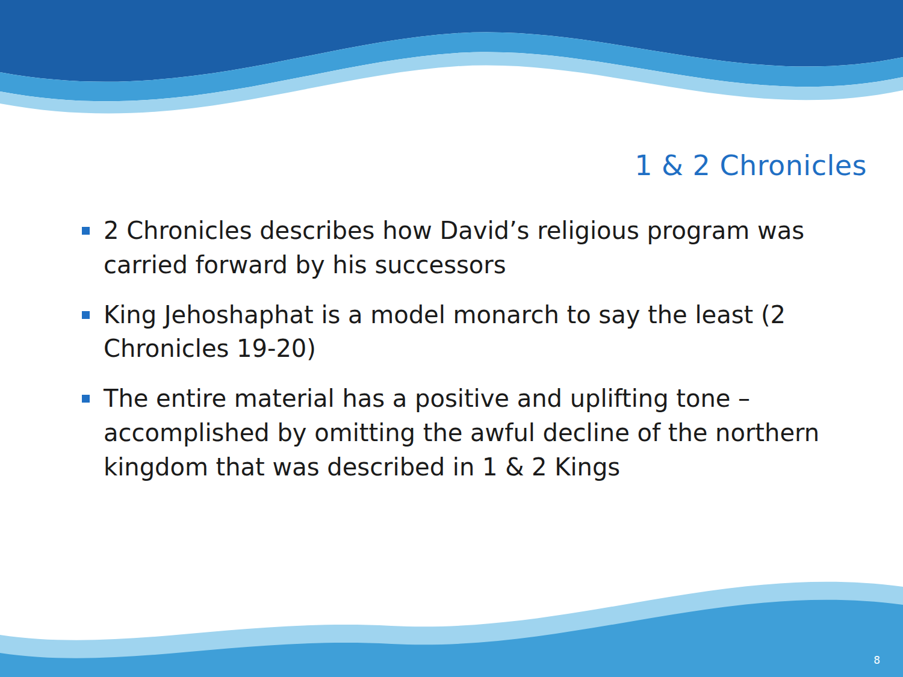1 & 2 Chronicles
2 Chronicles describes how David’s religious program was carried forward by his successors
King Jehoshaphat is a model monarch to say the least (2 Chronicles 19-20)
The entire material has a positive and uplifting tone – accomplished by omitting the awful decline of the northern kingdom that was described in 1 & 2 Kings
8